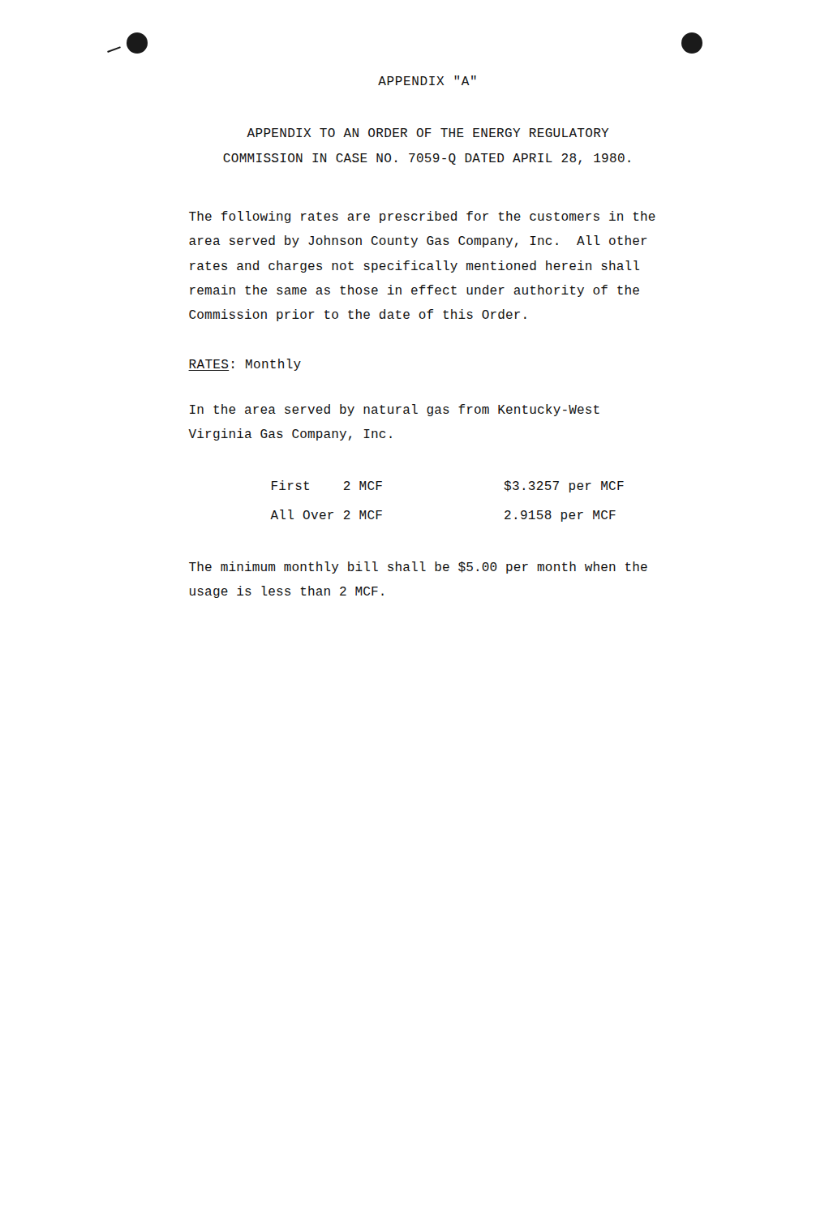APPENDIX "A"
APPENDIX TO AN ORDER OF THE ENERGY REGULATORY
COMMISSION IN CASE NO. 7059-Q DATED APRIL 28, 1980.
The following rates are prescribed for the customers in the area served by Johnson County Gas Company, Inc. All other rates and charges not specifically mentioned herein shall remain the same as those in effect under authority of the Commission prior to the date of this Order.
RATES: Monthly
In the area served by natural gas from Kentucky-West Virginia Gas Company, Inc.
| First 2 MCF | $3.3257 per MCF |
| All Over 2 MCF | 2.9158 per MCF |
The minimum monthly bill shall be $5.00 per month when the usage is less than 2 MCF.